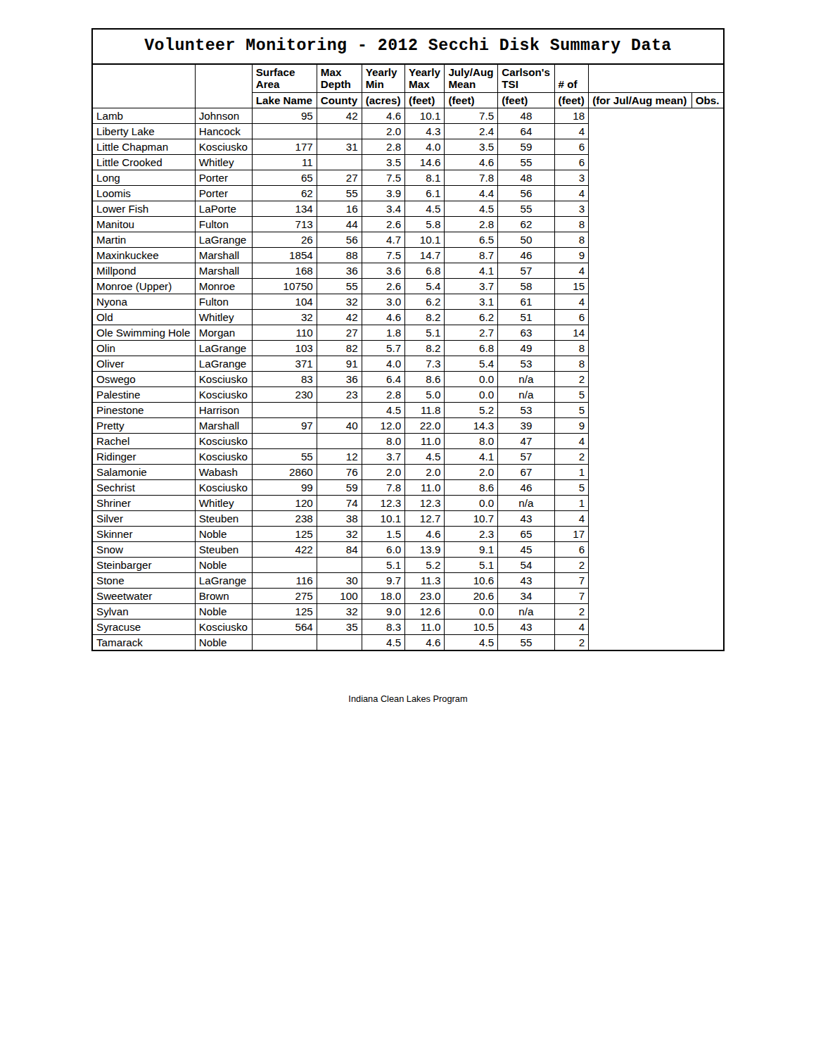Volunteer Monitoring - 2012 Secchi Disk Summary Data
| | | Surface Area | Max Depth | Yearly Min | Yearly Max | July/Aug Mean | Carlson's TSI | # of |
| --- | --- | --- | --- | --- | --- | --- | --- | --- |
| Lake Name | County | (acres) | (feet) | (feet) | (feet) | (feet) | (for Jul/Aug mean) | Obs. |
| Lamb | Johnson | 95 | 42 | 4.6 | 10.1 | 7.5 | 48 | 18 |
| Liberty Lake | Hancock | | | 2.0 | 4.3 | 2.4 | 64 | 4 |
| Little Chapman | Kosciusko | 177 | 31 | 2.8 | 4.0 | 3.5 | 59 | 6 |
| Little Crooked | Whitley | 11 | | 3.5 | 14.6 | 4.6 | 55 | 6 |
| Long | Porter | 65 | 27 | 7.5 | 8.1 | 7.8 | 48 | 3 |
| Loomis | Porter | 62 | 55 | 3.9 | 6.1 | 4.4 | 56 | 4 |
| Lower Fish | LaPorte | 134 | 16 | 3.4 | 4.5 | 4.5 | 55 | 3 |
| Manitou | Fulton | 713 | 44 | 2.6 | 5.8 | 2.8 | 62 | 8 |
| Martin | LaGrange | 26 | 56 | 4.7 | 10.1 | 6.5 | 50 | 8 |
| Maxinkuckee | Marshall | 1854 | 88 | 7.5 | 14.7 | 8.7 | 46 | 9 |
| Millpond | Marshall | 168 | 36 | 3.6 | 6.8 | 4.1 | 57 | 4 |
| Monroe (Upper) | Monroe | 10750 | 55 | 2.6 | 5.4 | 3.7 | 58 | 15 |
| Nyona | Fulton | 104 | 32 | 3.0 | 6.2 | 3.1 | 61 | 4 |
| Old | Whitley | 32 | 42 | 4.6 | 8.2 | 6.2 | 51 | 6 |
| Ole Swimming Hole | Morgan | 110 | 27 | 1.8 | 5.1 | 2.7 | 63 | 14 |
| Olin | LaGrange | 103 | 82 | 5.7 | 8.2 | 6.8 | 49 | 8 |
| Oliver | LaGrange | 371 | 91 | 4.0 | 7.3 | 5.4 | 53 | 8 |
| Oswego | Kosciusko | 83 | 36 | 6.4 | 8.6 | 0.0 | n/a | 2 |
| Palestine | Kosciusko | 230 | 23 | 2.8 | 5.0 | 0.0 | n/a | 5 |
| Pinestone | Harrison | | | 4.5 | 11.8 | 5.2 | 53 | 5 |
| Pretty | Marshall | 97 | 40 | 12.0 | 22.0 | 14.3 | 39 | 9 |
| Rachel | Kosciusko | | | 8.0 | 11.0 | 8.0 | 47 | 4 |
| Ridinger | Kosciusko | 55 | 12 | 3.7 | 4.5 | 4.1 | 57 | 2 |
| Salamonie | Wabash | 2860 | 76 | 2.0 | 2.0 | 2.0 | 67 | 1 |
| Sechrist | Kosciusko | 99 | 59 | 7.8 | 11.0 | 8.6 | 46 | 5 |
| Shriner | Whitley | 120 | 74 | 12.3 | 12.3 | 0.0 | n/a | 1 |
| Silver | Steuben | 238 | 38 | 10.1 | 12.7 | 10.7 | 43 | 4 |
| Skinner | Noble | 125 | 32 | 1.5 | 4.6 | 2.3 | 65 | 17 |
| Snow | Steuben | 422 | 84 | 6.0 | 13.9 | 9.1 | 45 | 6 |
| Steinbarger | Noble | | | 5.1 | 5.2 | 5.1 | 54 | 2 |
| Stone | LaGrange | 116 | 30 | 9.7 | 11.3 | 10.6 | 43 | 7 |
| Sweetwater | Brown | 275 | 100 | 18.0 | 23.0 | 20.6 | 34 | 7 |
| Sylvan | Noble | 125 | 32 | 9.0 | 12.6 | 0.0 | n/a | 2 |
| Syracuse | Kosciusko | 564 | 35 | 8.3 | 11.0 | 10.5 | 43 | 4 |
| Tamarack | Noble | | | 4.5 | 4.6 | 4.5 | 55 | 2 |
Indiana Clean Lakes Program